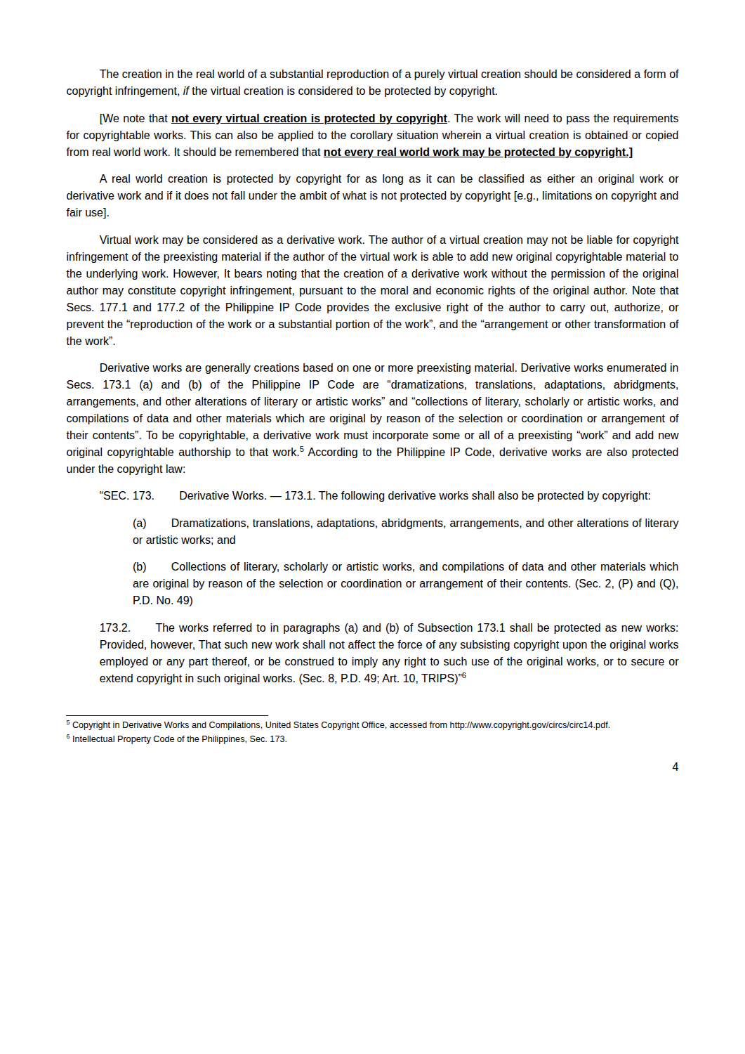The creation in the real world of a substantial reproduction of a purely virtual creation should be considered a form of copyright infringement, if the virtual creation is considered to be protected by copyright.
[We note that not every virtual creation is protected by copyright. The work will need to pass the requirements for copyrightable works. This can also be applied to the corollary situation wherein a virtual creation is obtained or copied from real world work. It should be remembered that not every real world work may be protected by copyright.]
A real world creation is protected by copyright for as long as it can be classified as either an original work or derivative work and if it does not fall under the ambit of what is not protected by copyright [e.g., limitations on copyright and fair use].
Virtual work may be considered as a derivative work. The author of a virtual creation may not be liable for copyright infringement of the preexisting material if the author of the virtual work is able to add new original copyrightable material to the underlying work. However, It bears noting that the creation of a derivative work without the permission of the original author may constitute copyright infringement, pursuant to the moral and economic rights of the original author. Note that Secs. 177.1 and 177.2 of the Philippine IP Code provides the exclusive right of the author to carry out, authorize, or prevent the “reproduction of the work or a substantial portion of the work”, and the “arrangement or other transformation of the work”.
Derivative works are generally creations based on one or more preexisting material. Derivative works enumerated in Secs. 173.1 (a) and (b) of the Philippine IP Code are “dramatizations, translations, adaptations, abridgments, arrangements, and other alterations of literary or artistic works” and “collections of literary, scholarly or artistic works, and compilations of data and other materials which are original by reason of the selection or coordination or arrangement of their contents”. To be copyrightable, a derivative work must incorporate some or all of a preexisting “work” and add new original copyrightable authorship to that work.5 According to the Philippine IP Code, derivative works are also protected under the copyright law:
“SEC. 173. Derivative Works. — 173.1. The following derivative works shall also be protected by copyright:
(a) Dramatizations, translations, adaptations, abridgments, arrangements, and other alterations of literary or artistic works; and
(b) Collections of literary, scholarly or artistic works, and compilations of data and other materials which are original by reason of the selection or coordination or arrangement of their contents. (Sec. 2, (P) and (Q), P.D. No. 49)
173.2. The works referred to in paragraphs (a) and (b) of Subsection 173.1 shall be protected as new works: Provided, however, That such new work shall not affect the force of any subsisting copyright upon the original works employed or any part thereof, or be construed to imply any right to such use of the original works, or to secure or extend copyright in such original works. (Sec. 8, P.D. 49; Art. 10, TRIPS)”6
5 Copyright in Derivative Works and Compilations, United States Copyright Office, accessed from http://www.copyright.gov/circs/circ14.pdf.
6 Intellectual Property Code of the Philippines, Sec. 173.
4